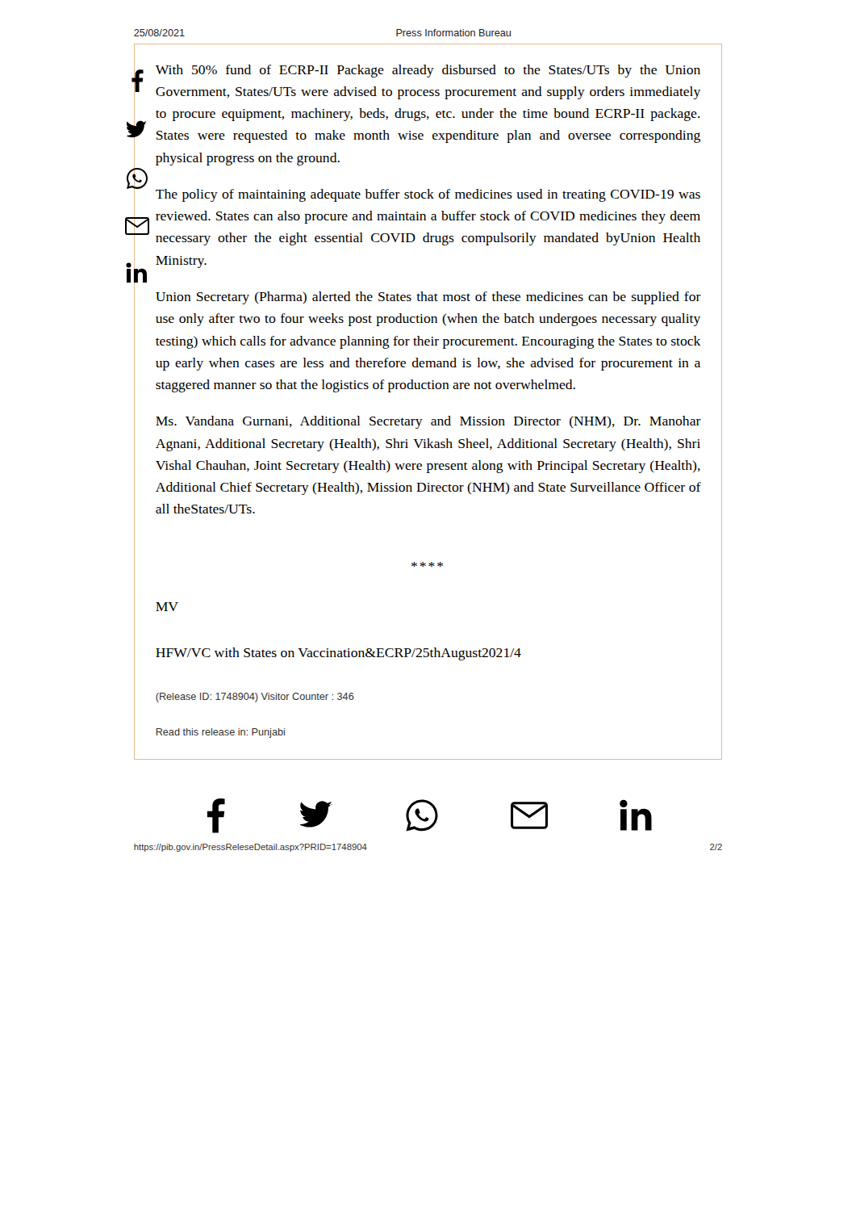25/08/2021
Press Information Bureau
With 50% fund of ECRP-II Package already disbursed to the States/UTs by the Union Government, States/UTs were advised to process procurement and supply orders immediately to procure equipment, machinery, beds, drugs, etc. under the time bound ECRP-II package. States were requested to make month wise expenditure plan and oversee corresponding physical progress on the ground.
The policy of maintaining adequate buffer stock of medicines used in treating COVID-19 was reviewed. States can also procure and maintain a buffer stock of COVID medicines they deem necessary other the eight essential COVID drugs compulsorily mandated byUnion Health Ministry.
Union Secretary (Pharma) alerted the States that most of these medicines can be supplied for use only after two to four weeks post production (when the batch undergoes necessary quality testing) which calls for advance planning for their procurement. Encouraging the States to stock up early when cases are less and therefore demand is low, she advised for procurement in a staggered manner so that the logistics of production are not overwhelmed.
Ms. Vandana Gurnani, Additional Secretary and Mission Director (NHM), Dr. Manohar Agnani, Additional Secretary (Health), Shri Vikash Sheel, Additional Secretary (Health), Shri Vishal Chauhan, Joint Secretary (Health) were present along with Principal Secretary (Health), Additional Chief Secretary (Health), Mission Director (NHM) and State Surveillance Officer of all theStates/UTs.
****
MV
HFW/VC with States on Vaccination&ECRP/25thAugust2021/4
(Release ID: 1748904) Visitor Counter : 346
Read this release in: Punjabi
https://pib.gov.in/PressReleseDetail.aspx?PRID=1748904
2/2